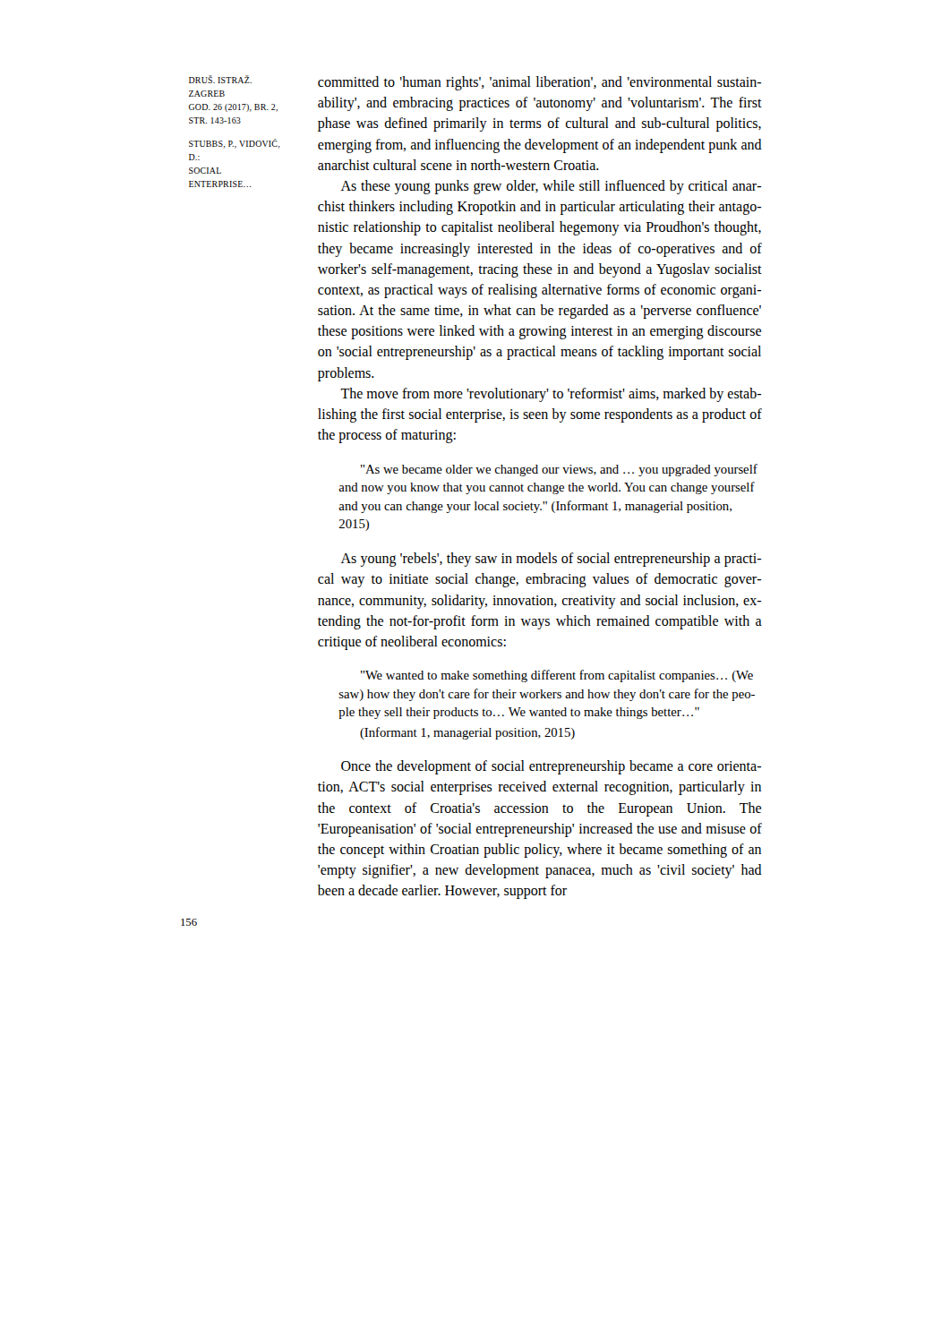DRUŠ. ISTRAŽ. ZAGREB
GOD. 26 (2017), BR. 2,
STR. 143-163
STUBBS, P., VIDOVIĆ, D.:
SOCIAL ENTERPRISE…
committed to 'human rights', 'animal liberation', and 'environmental sustainability', and embracing practices of 'autonomy' and 'voluntarism'. The first phase was defined primarily in terms of cultural and sub-cultural politics, emerging from, and influencing the development of an independent punk and anarchist cultural scene in north-western Croatia.
As these young punks grew older, while still influenced by critical anarchist thinkers including Kropotkin and in particular articulating their antagonistic relationship to capitalist neoliberal hegemony via Proudhon's thought, they became increasingly interested in the ideas of co-operatives and of worker's self-management, tracing these in and beyond a Yugoslav socialist context, as practical ways of realising alternative forms of economic organisation. At the same time, in what can be regarded as a 'perverse confluence' these positions were linked with a growing interest in an emerging discourse on 'social entrepreneurship' as a practical means of tackling important social problems.
The move from more 'revolutionary' to 'reformist' aims, marked by establishing the first social enterprise, is seen by some respondents as a product of the process of maturing:
"As we became older we changed our views, and … you upgraded yourself and now you know that you cannot change the world. You can change yourself and you can change your local society." (Informant 1, managerial position, 2015)
As young 'rebels', they saw in models of social entrepreneurship a practical way to initiate social change, embracing values of democratic governance, community, solidarity, innovation, creativity and social inclusion, extending the not-for-profit form in ways which remained compatible with a critique of neoliberal economics:
"We wanted to make something different from capitalist companies… (We saw) how they don't care for their workers and how they don't care for the people they sell their products to… We wanted to make things better…"
(Informant 1, managerial position, 2015)
Once the development of social entrepreneurship became a core orientation, ACT's social enterprises received external recognition, particularly in the context of Croatia's accession to the European Union. The 'Europeanisation' of 'social entrepreneurship' increased the use and misuse of the concept within Croatian public policy, where it became something of an 'empty signifier', a new development panacea, much as 'civil society' had been a decade earlier. However, support for
156